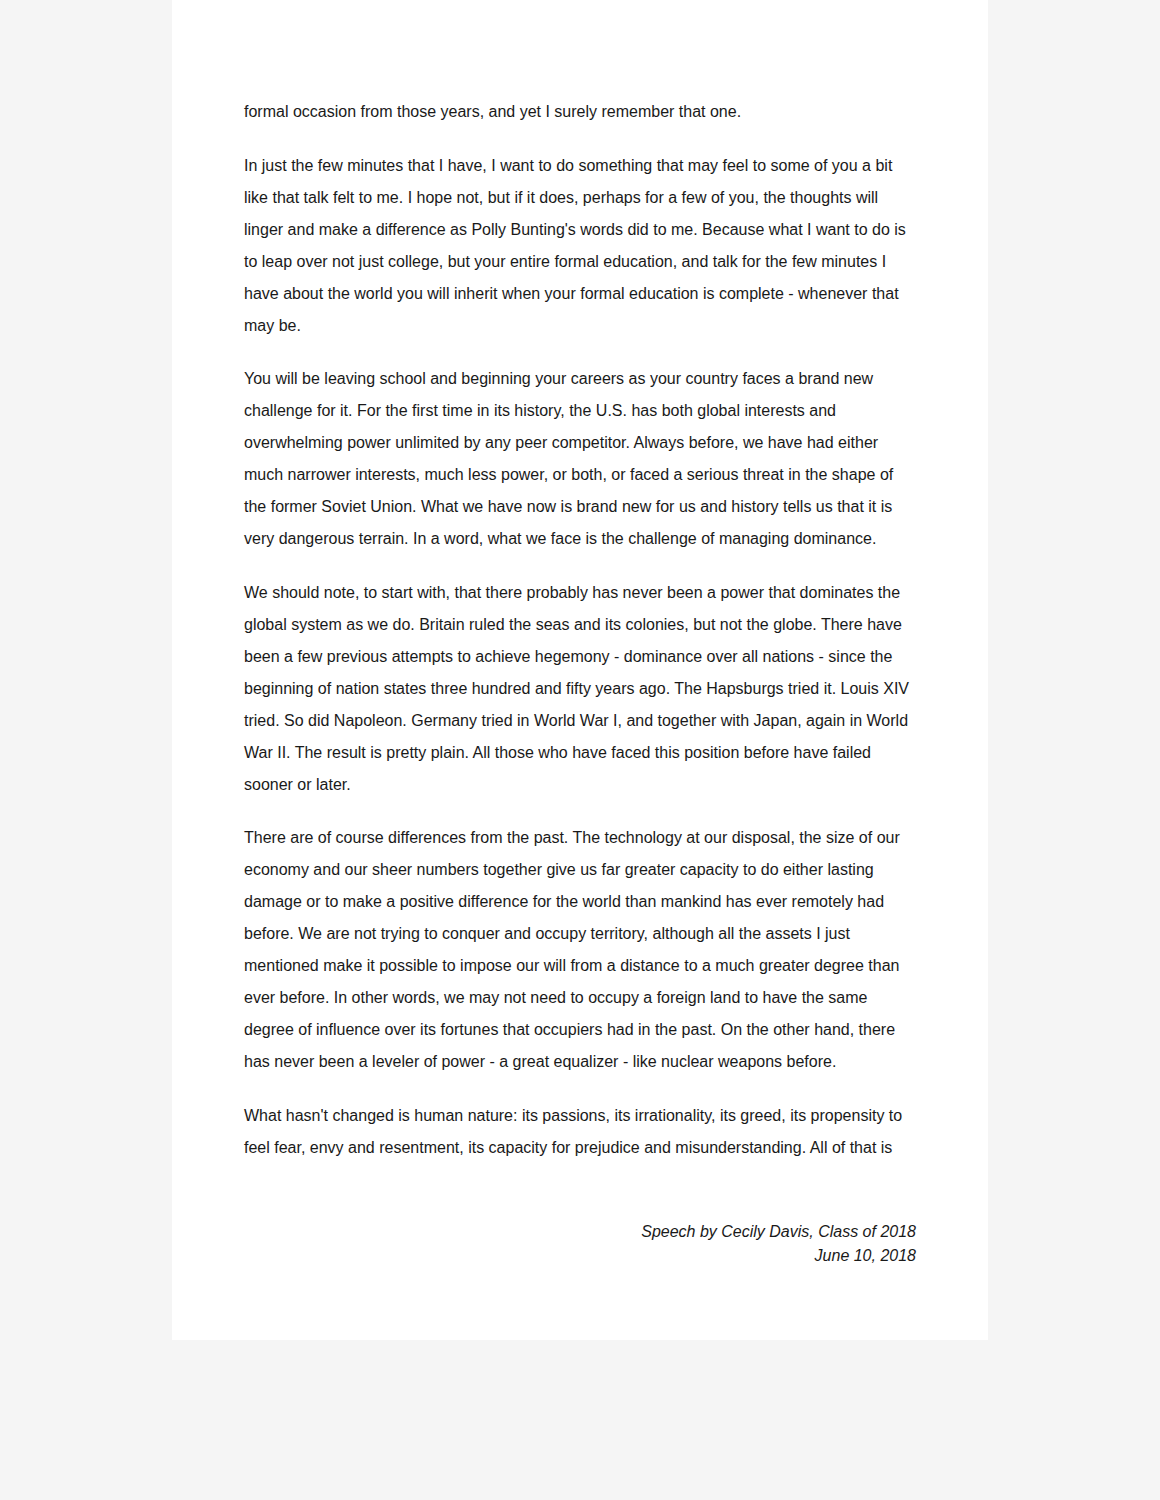formal occasion from those years, and yet I surely remember that one.
In just the few minutes that I have, I want to do something that may feel to some of you a bit like that talk felt to me. I hope not, but if it does, perhaps for a few of you, the thoughts will linger and make a difference as Polly Bunting's words did to me. Because what I want to do is to leap over not just college, but your entire formal education, and talk for the few minutes I have about the world you will inherit when your formal education is complete - whenever that may be.
You will be leaving school and beginning your careers as your country faces a brand new challenge for it. For the first time in its history, the U.S. has both global interests and overwhelming power unlimited by any peer competitor. Always before, we have had either much narrower interests, much less power, or both, or faced a serious threat in the shape of the former Soviet Union. What we have now is brand new for us and history tells us that it is very dangerous terrain. In a word, what we face is the challenge of managing dominance.
We should note, to start with, that there probably has never been a power that dominates the global system as we do. Britain ruled the seas and its colonies, but not the globe. There have been a few previous attempts to achieve hegemony - dominance over all nations - since the beginning of nation states three hundred and fifty years ago. The Hapsburgs tried it. Louis XIV tried. So did Napoleon. Germany tried in World War I, and together with Japan, again in World War II. The result is pretty plain. All those who have faced this position before have failed sooner or later.
There are of course differences from the past. The technology at our disposal, the size of our economy and our sheer numbers together give us far greater capacity to do either lasting damage or to make a positive difference for the world than mankind has ever remotely had before. We are not trying to conquer and occupy territory, although all the assets I just mentioned make it possible to impose our will from a distance to a much greater degree than ever before. In other words, we may not need to occupy a foreign land to have the same degree of influence over its fortunes that occupiers had in the past. On the other hand, there has never been a leveler of power - a great equalizer - like nuclear weapons before.
What hasn't changed is human nature: its passions, its irrationality, its greed, its propensity to feel fear, envy and resentment, its capacity for prejudice and misunderstanding. All of that is
Speech by Cecily Davis, Class of 2018
June 10, 2018